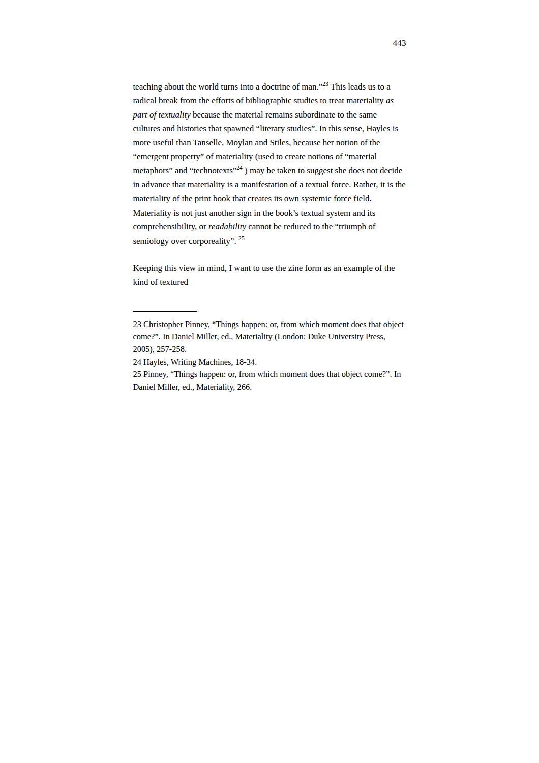443
teaching about the world turns into a doctrine of man.”23 This leads us to a radical break from the efforts of bibliographic studies to treat materiality as part of textuality because the material remains subordinate to the same cultures and histories that spawned “literary studies”. In this sense, Hayles is more useful than Tanselle, Moylan and Stiles, because her notion of the “emergent property” of materiality (used to create notions of “material metaphors” and “technotexts”24 ) may be taken to suggest she does not decide in advance that materiality is a manifestation of a textual force. Rather, it is the materiality of the print book that creates its own systemic force field. Materiality is not just another sign in the book’s textual system and its comprehensibility, or readability cannot be reduced to the “triumph of semiology over corporeality”. 25
Keeping this view in mind, I want to use the zine form as an example of the kind of textured
23 Christopher Pinney, “Things happen: or, from which moment does that object come?”. In Daniel Miller, ed., Materiality (London: Duke University Press, 2005), 257-258.
24 Hayles, Writing Machines, 18-34.
25 Pinney, “Things happen: or, from which moment does that object come?”. In Daniel Miller, ed., Materiality, 266.